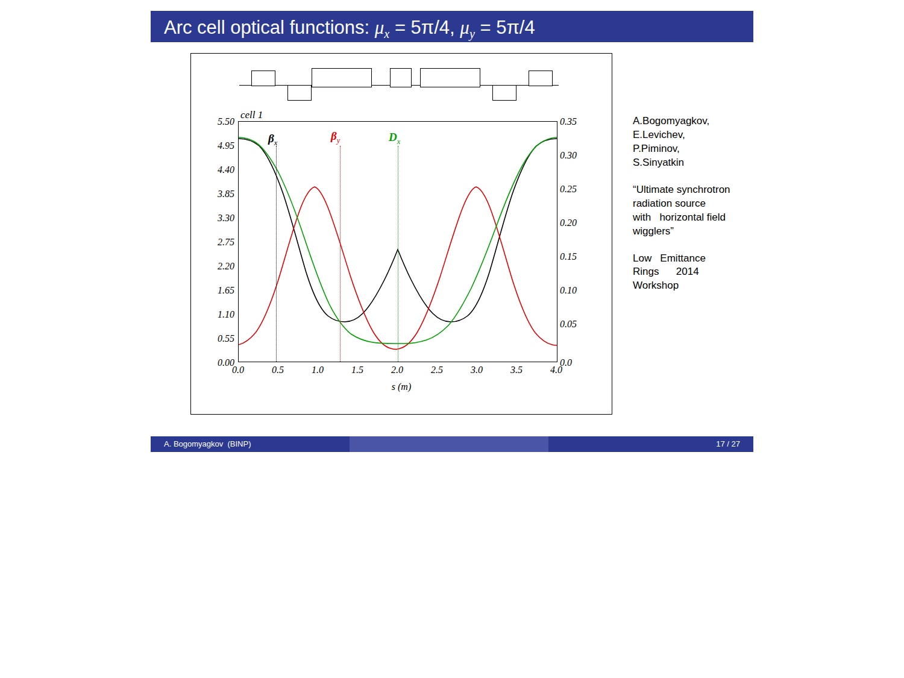Arc cell optical functions: μx = 5π/4, μy = 5π/4
cell 1
5.50
4.95
4.40
3.85
3.30
2.75
2.20
1.65
1.10
0.55
0.00
0.35
0.30
0.25
0.20
0.15
0.10
0.05
0.0
βx
βy
Dx
0.0
0.5
1.0
1.5
2.0
2.5
3.0
3.5
4.0
s (m)
A.Bogomyagkov,
E.Levichev,
P.Piminov,
S.Sinyatkin
“Ultimate synchrotron radiation source with horizontal field wigglers”
Low Emittance Rings 2014 Workshop
A. Bogomyagkov (BINP)
17 / 27